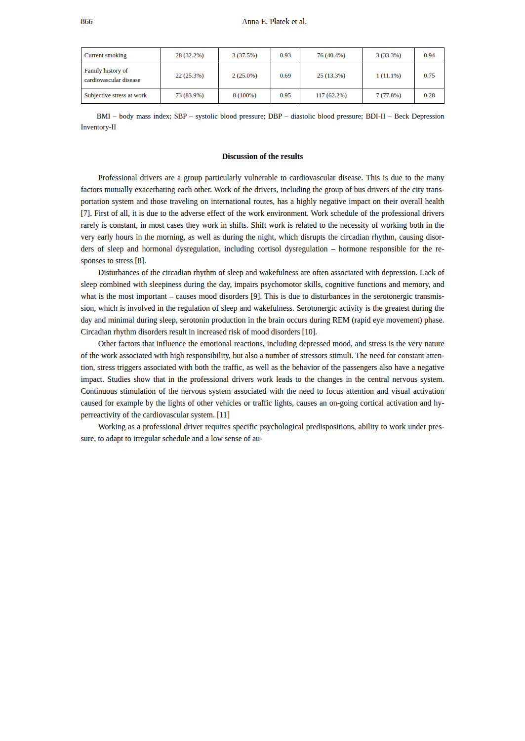866 Anna E. Płatek et al.
| Current smoking | 28 (32.2%) | 3 (37.5%) | 0.93 | 76 (40.4%) | 3 (33.3%) | 0.94 |
| Family history of cardiovascular disease | 22 (25.3%) | 2 (25.0%) | 0.69 | 25 (13.3%) | 1 (11.1%) | 0.75 |
| Subjective stress at work | 73 (83.9%) | 8 (100%) | 0.95 | 117 (62.2%) | 7 (77.8%) | 0.28 |
BMI – body mass index; SBP – systolic blood pressure; DBP – diastolic blood pressure; BDI-II – Beck Depression Inventory-II
Discussion of the results
Professional drivers are a group particularly vulnerable to cardiovascular disease. This is due to the many factors mutually exacerbating each other. Work of the drivers, including the group of bus drivers of the city transportation system and those traveling on international routes, has a highly negative impact on their overall health [7]. First of all, it is due to the adverse effect of the work environment. Work schedule of the professional drivers rarely is constant, in most cases they work in shifts. Shift work is related to the necessity of working both in the very early hours in the morning, as well as during the night, which disrupts the circadian rhythm, causing disorders of sleep and hormonal dysregulation, including cortisol dysregulation – hormone responsible for the responses to stress [8].
Disturbances of the circadian rhythm of sleep and wakefulness are often associated with depression. Lack of sleep combined with sleepiness during the day, impairs psychomotor skills, cognitive functions and memory, and what is the most important – causes mood disorders [9]. This is due to disturbances in the serotonergic transmission, which is involved in the regulation of sleep and wakefulness. Serotonergic activity is the greatest during the day and minimal during sleep, serotonin production in the brain occurs during REM (rapid eye movement) phase. Circadian rhythm disorders result in increased risk of mood disorders [10].
Other factors that influence the emotional reactions, including depressed mood, and stress is the very nature of the work associated with high responsibility, but also a number of stressors stimuli. The need for constant attention, stress triggers associated with both the traffic, as well as the behavior of the passengers also have a negative impact. Studies show that in the professional drivers work leads to the changes in the central nervous system. Continuous stimulation of the nervous system associated with the need to focus attention and visual activation caused for example by the lights of other vehicles or traffic lights, causes an on-going cortical activation and hyperreactivity of the cardiovascular system. [11]
Working as a professional driver requires specific psychological predispositions, ability to work under pressure, to adapt to irregular schedule and a low sense of au-